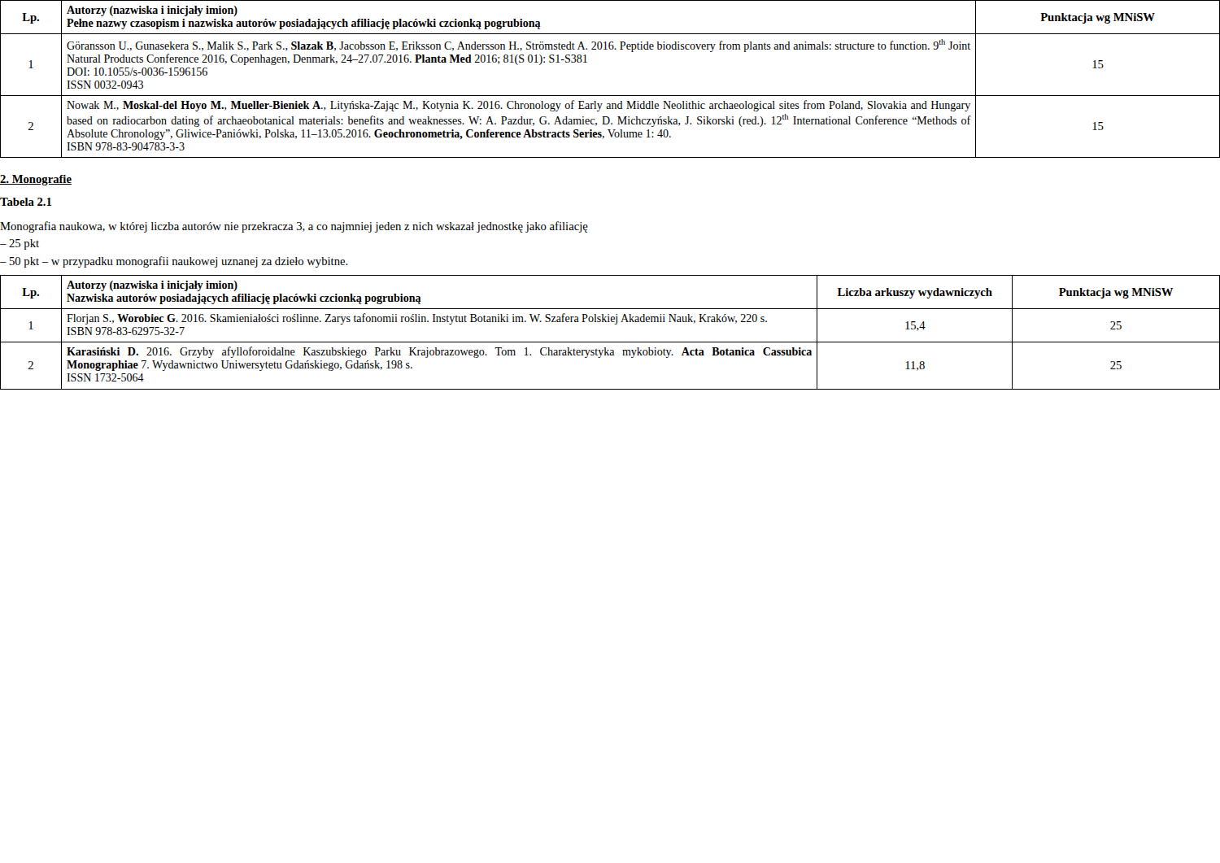| Lp. | Autorzy (nazwiska i inicjały imion) Pełne nazwy czasopism i nazwiska autorów posiadających afiliację placówki czcionką pogrubioną | Punktacja wg MNiSW |
| --- | --- | --- |
| 1 | Göransson U., Gunasekera S., Malik S., Park S., Slazak B , Jacobsson E, Eriksson C, Andersson H., Strömstedt A. 2016. Peptide biodiscovery from plants and animals: structure to function. 9 th Joint Natural Products Conference 2016, Copenhagen, Denmark, 24–27.07.2016. Planta Med 2016; 81(S 01): S1-S381 DOI: 10.1055/s-0036-1596156 ISSN 0032-0943 | 15 |
| 2 | Nowak M., Moskal-del Hoyo M. , Mueller-Bieniek A ., Lityńska-Zając M., Kotynia K. 2016. Chronology of Early and Middle Neolithic archaeological sites from Poland, Slovakia and Hungary based on radiocarbon dating of archaeobotanical materials: benefits and weaknesses. W: A. Pazdur, G. Adamiec, D. Michczyńska, J. Sikorski (red.). 12 th International Conference “Methods of Absolute Chronology”, Gliwice-Paniówki, Polska, 11–13.05.2016. Geochronometria, Conference Abstracts Series , Volume 1: 40. ISBN 978-83-904783-3-3 | 15 |
2. Monografie
Tabela 2.1
Monografia naukowa, w której liczba autorów nie przekracza 3, a co najmniej jeden z nich wskazał jednostkę jako afiliację
– 25 pkt
– 50 pkt – w przypadku monografii naukowej uznanej za dzieło wybitne.
| Lp. | Autorzy (nazwiska i inicjały imion) Nazwiska autorów posiadających afiliację placówki czcionką pogrubioną | Liczba arkuszy wydawniczych | Punktacja wg MNiSW |
| --- | --- | --- | --- |
| 1 | Florjan S., Worobiec G . 2016. Skamieniałości roślinne. Zarys tafonomii roślin. Instytut Botaniki im. W. Szafera Polskiej Akademii Nauk, Kraków, 220 s. ISBN 978-83-62975-32-7 | 15,4 | 25 |
| 2 | Karasiński D. 2016. Grzyby afylloforoidalne Kaszubskiego Parku Krajobrazowego. Tom 1. Charakterystyka mykobioty. Acta Botanica Cassubica Monographiae 7. Wydawnictwo Uniwersytetu Gdańskiego, Gdańsk, 198 s. ISSN 1732-5064 | 11,8 | 25 |